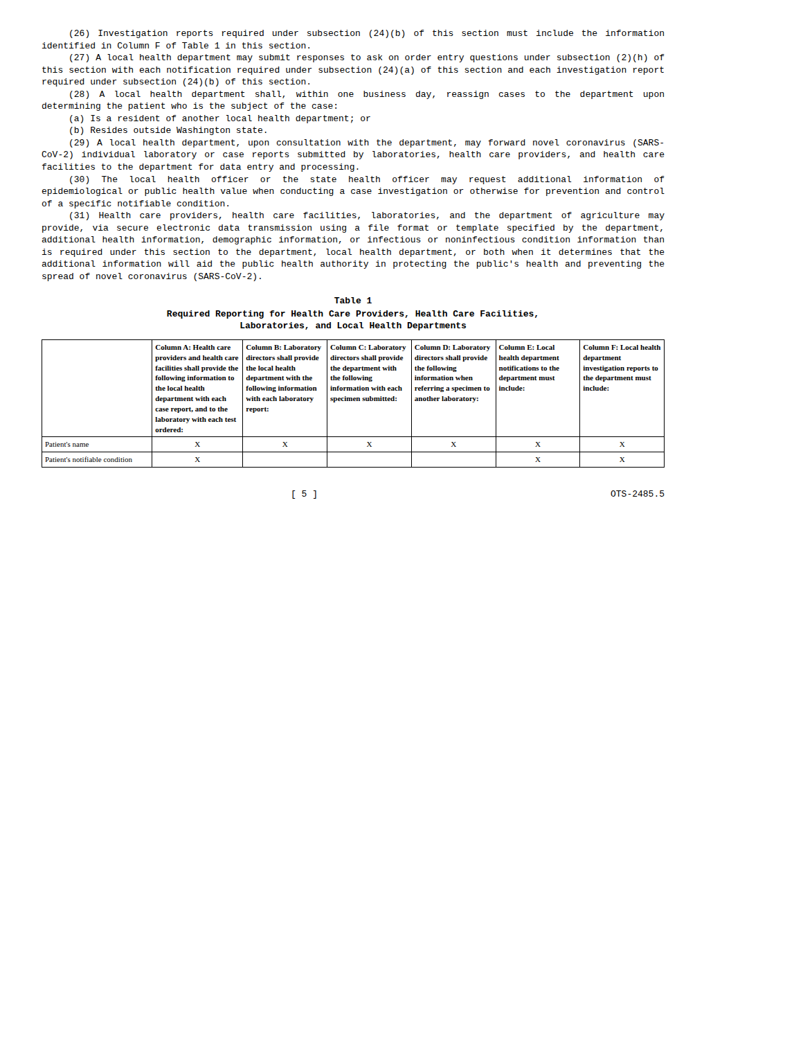(26) Investigation reports required under subsection (24)(b) of this section must include the information identified in Column F of Table 1 in this section.
(27) A local health department may submit responses to ask on order entry questions under subsection (2)(h) of this section with each notification required under subsection (24)(a) of this section and each investigation report required under subsection (24)(b) of this section.
(28) A local health department shall, within one business day, reassign cases to the department upon determining the patient who is the subject of the case:
(a) Is a resident of another local health department; or
(b) Resides outside Washington state.
(29) A local health department, upon consultation with the department, may forward novel coronavirus (SARS-CoV-2) individual laboratory or case reports submitted by laboratories, health care providers, and health care facilities to the department for data entry and processing.
(30) The local health officer or the state health officer may request additional information of epidemiological or public health value when conducting a case investigation or otherwise for prevention and control of a specific notifiable condition.
(31) Health care providers, health care facilities, laboratories, and the department of agriculture may provide, via secure electronic data transmission using a file format or template specified by the department, additional health information, demographic information, or infectious or noninfectious condition information than is required under this section to the department, local health department, or both when it determines that the additional information will aid the public health authority in protecting the public's health and preventing the spread of novel coronavirus (SARS-CoV-2).
Table 1
Required Reporting for Health Care Providers, Health Care Facilities,
Laboratories, and Local Health Departments
| | Column A: Health care providers and health care facilities shall provide the following information to the local health department with each case report, and to the laboratory with each test ordered: | Column B: Laboratory directors shall provide the local health department with the following information with each laboratory report: | Column C: Laboratory directors shall provide the department with the following information with each specimen submitted: | Column D: Laboratory directors shall provide the following information when referring a specimen to another laboratory: | Column E: Local health department notifications to the department must include: | Column F: Local health department investigation reports to the department must include: |
| --- | --- | --- | --- | --- | --- | --- |
| Patient's name | X | X | X | X | X | X |
| Patient's notifiable condition | X | | | | X | X |
[ 5 ] OTS-2485.5